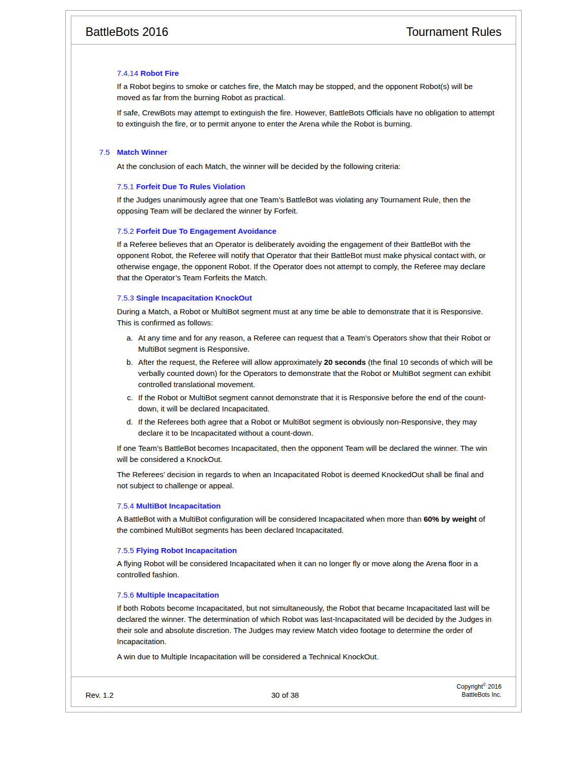BattleBots 2016
Tournament Rules
7.4.14 Robot Fire
If a Robot begins to smoke or catches fire, the Match may be stopped, and the opponent Robot(s) will be moved as far from the burning Robot as practical.
If safe, CrewBots may attempt to extinguish the fire. However, BattleBots Officials have no obligation to attempt to extinguish the fire, or to permit anyone to enter the Arena while the Robot is burning.
7.5
Match Winner
At the conclusion of each Match, the winner will be decided by the following criteria:
7.5.1 Forfeit Due To Rules Violation
If the Judges unanimously agree that one Team’s BattleBot was violating any Tournament Rule, then the opposing Team will be declared the winner by Forfeit.
7.5.2 Forfeit Due To Engagement Avoidance
If a Referee believes that an Operator is deliberately avoiding the engagement of their BattleBot with the opponent Robot, the Referee will notify that Operator that their BattleBot must make physical contact with, or otherwise engage, the opponent Robot. If the Operator does not attempt to comply, the Referee may declare that the Operator’s Team Forfeits the Match.
7.5.3 Single Incapacitation KnockOut
During a Match, a Robot or MultiBot segment must at any time be able to demonstrate that it is Responsive. This is confirmed as follows:
At any time and for any reason, a Referee can request that a Team’s Operators show that their Robot or MultiBot segment is Responsive.
After the request, the Referee will allow approximately 20 seconds (the final 10 seconds of which will be verbally counted down) for the Operators to demonstrate that the Robot or MultiBot segment can exhibit controlled translational movement.
If the Robot or MultiBot segment cannot demonstrate that it is Responsive before the end of the count-down, it will be declared Incapacitated.
If the Referees both agree that a Robot or MultiBot segment is obviously non-Responsive, they may declare it to be Incapacitated without a count-down.
If one Team’s BattleBot becomes Incapacitated, then the opponent Team will be declared the winner. The win will be considered a KnockOut.
The Referees’ decision in regards to when an Incapacitated Robot is deemed KnockedOut shall be final and not subject to challenge or appeal.
7.5.4 MultiBot Incapacitation
A BattleBot with a MultiBot configuration will be considered Incapacitated when more than 60% by weight of the combined MultiBot segments has been declared Incapacitated.
7.5.5 Flying Robot Incapacitation
A flying Robot will be considered Incapacitated when it can no longer fly or move along the Arena floor in a controlled fashion.
7.5.6 Multiple Incapacitation
If both Robots become Incapacitated, but not simultaneously, the Robot that became Incapacitated last will be declared the winner. The determination of which Robot was last-Incapacitated will be decided by the Judges in their sole and absolute discretion. The Judges may review Match video footage to determine the order of Incapacitation.
A win due to Multiple Incapacitation will be considered a Technical KnockOut.
Rev. 1.2
30 of 38
Copyright© 2016
BattleBots Inc.